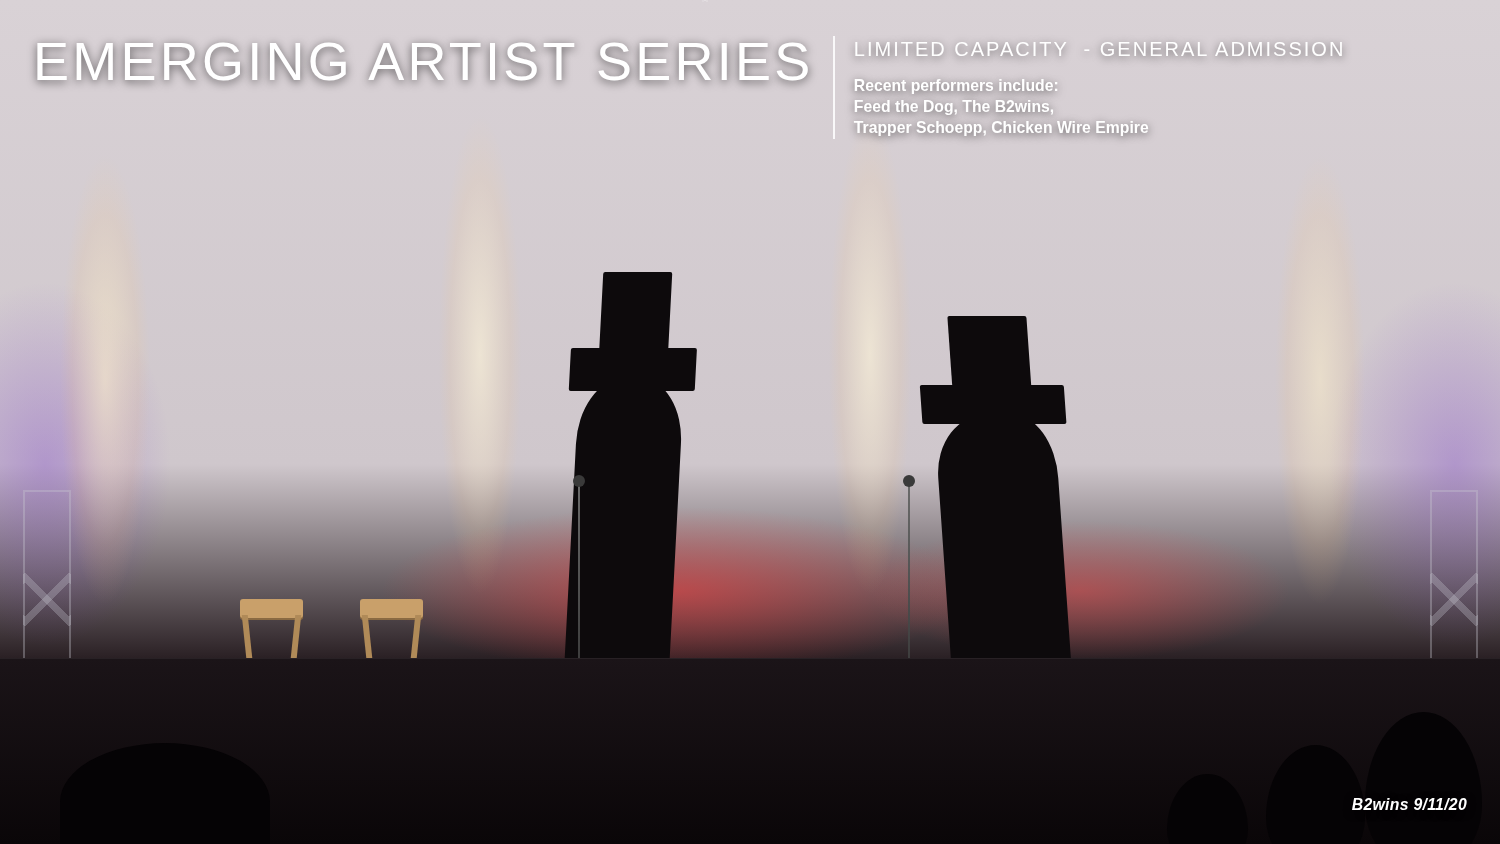Emerging Artist Series
Limited Capacity - General Admission
Recent performers include: Feed the Dog, The B2wins, Trapper Schoepp, Chicken Wire Empire
B2wins 9/11/20